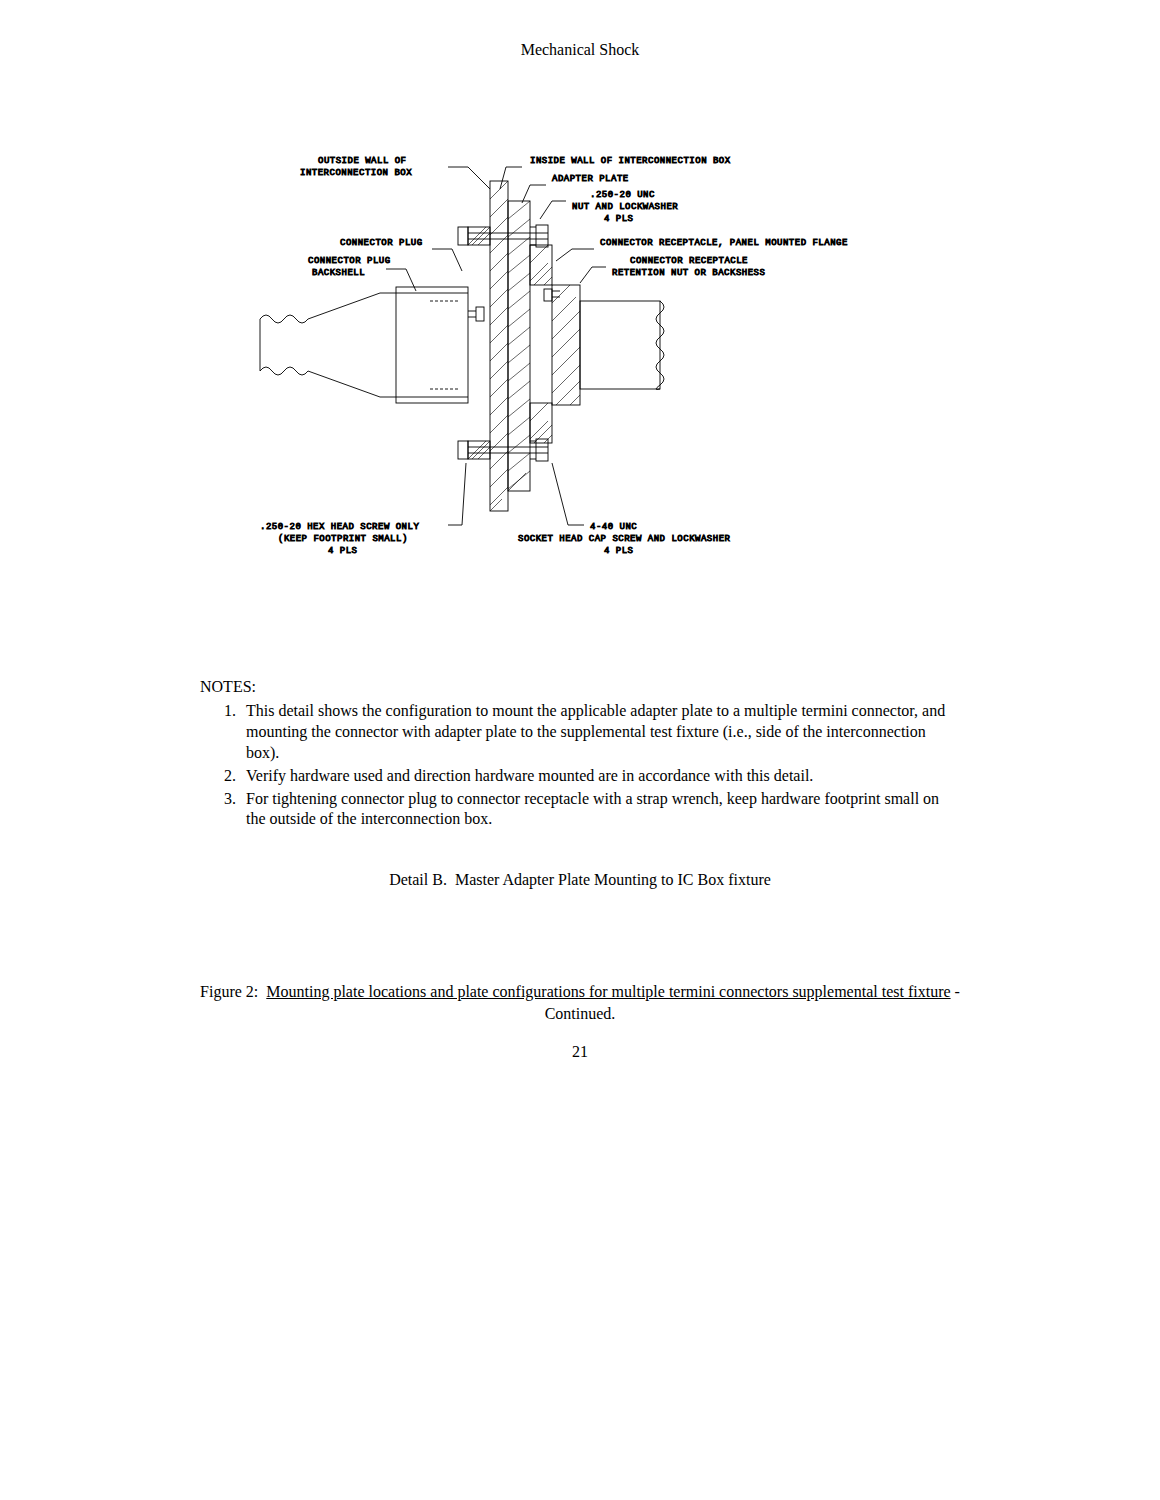Mechanical Shock
OUTSIDE WALL OF INTERCONNECTION BOX INSIDE WALL OF INTERCONNECTION BOX ADAPTER PLATE .250-20 UNC NUT AND LOCKWASHER 4 PLS CONNECTOR RECEPTACLE, PANEL MOUNTED FLANGE CONNECTOR RECEPTACLE RETENTION NUT OR BACKSHESS CONNECTOR PLUG CONNECTOR PLUG BACKSHELL .250-20 HEX HEAD SCREW ONLY (KEEP FOOTPRINT SMALL) 4 PLS 4-40 UNC SOCKET HEAD CAP SCREW AND LOCKWASHER 4 PLS
NOTES:
This detail shows the configuration to mount the applicable adapter plate to a multiple termini connector, and mounting the connector with adapter plate to the supplemental test fixture (i.e., side of the interconnection box).
Verify hardware used and direction hardware mounted are in accordance with this detail.
For tightening connector plug to connector receptacle with a strap wrench, keep hardware footprint small on the outside of the interconnection box.
Detail B. Master Adapter Plate Mounting to IC Box fixture
Figure 2: Mounting plate locations and plate configurations for multiple termini connectors supplemental test fixture - Continued.
21